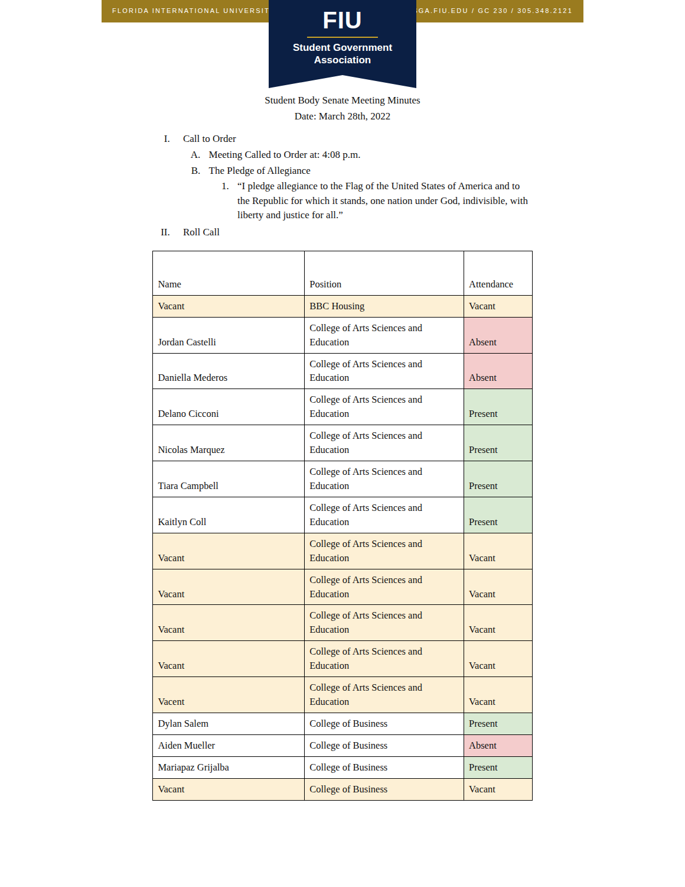FLORIDA INTERNATIONAL UNIVERSITY SGA.FIU.EDU / GC 230 / 305.348.2121
FIU
Student Government
Association
Student Body Senate Meeting Minutes
Date: March 28th, 2022
Call to Order
Meeting Called to Order at: 4:08 p.m.
The Pledge of Allegiance
“I pledge allegiance to the Flag of the United States of America and to the Republic for which it stands, one nation under God, indivisible, with liberty and justice for all.”
Roll Call
| Name | Position | Attendance |
| --- | --- | --- |
| Vacant | BBC Housing | Vacant |
| Jordan Castelli | College of Arts Sciences and Education | Absent |
| Daniella Mederos | College of Arts Sciences and Education | Absent |
| Delano Cicconi | College of Arts Sciences and Education | Present |
| Nicolas Marquez | College of Arts Sciences and Education | Present |
| Tiara Campbell | College of Arts Sciences and Education | Present |
| Kaitlyn Coll | College of Arts Sciences and Education | Present |
| Vacant | College of Arts Sciences and Education | Vacant |
| Vacant | College of Arts Sciences and Education | Vacant |
| Vacant | College of Arts Sciences and Education | Vacant |
| Vacant | College of Arts Sciences and Education | Vacant |
| Vacent | College of Arts Sciences and Education | Vacant |
| Dylan Salem | College of Business | Present |
| Aiden Mueller | College of Business | Absent |
| Mariapaz Grijalba | College of Business | Present |
| Vacant | College of Business | Vacant |